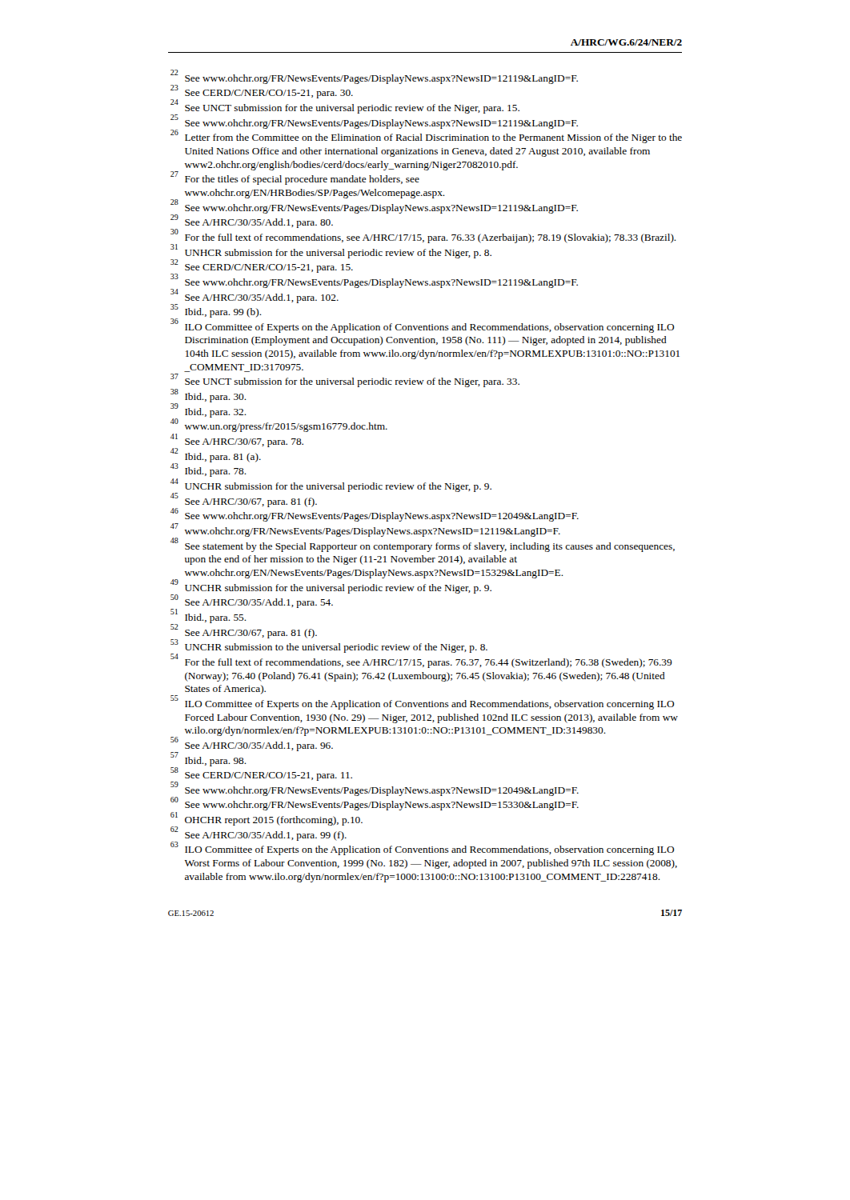A/HRC/WG.6/24/NER/2
See www.ohchr.org/FR/NewsEvents/Pages/DisplayNews.aspx?NewsID=12119&LangID=F.
See CERD/C/NER/CO/15-21, para. 30.
See UNCT submission for the universal periodic review of the Niger, para. 15.
See www.ohchr.org/FR/NewsEvents/Pages/DisplayNews.aspx?NewsID=12119&LangID=F.
Letter from the Committee on the Elimination of Racial Discrimination to the Permanent Mission of the Niger to the United Nations Office and other international organizations in Geneva, dated 27 August 2010, available from www2.ohchr.org/english/bodies/cerd/docs/early_warning/Niger27082010.pdf.
For the titles of special procedure mandate holders, see www.ohchr.org/EN/HRBodies/SP/Pages/Welcomepage.aspx.
See www.ohchr.org/FR/NewsEvents/Pages/DisplayNews.aspx?NewsID=12119&LangID=F.
See A/HRC/30/35/Add.1, para. 80.
For the full text of recommendations, see A/HRC/17/15, para. 76.33 (Azerbaijan); 78.19 (Slovakia); 78.33 (Brazil).
UNHCR submission for the universal periodic review of the Niger, p. 8.
See CERD/C/NER/CO/15-21, para. 15.
See www.ohchr.org/FR/NewsEvents/Pages/DisplayNews.aspx?NewsID=12119&LangID=F.
See A/HRC/30/35/Add.1, para. 102.
Ibid., para. 99 (b).
ILO Committee of Experts on the Application of Conventions and Recommendations, observation concerning ILO Discrimination (Employment and Occupation) Convention, 1958 (No. 111) — Niger, adopted in 2014, published 104th ILC session (2015), available from www.ilo.org/dyn/normlex/en/f?p=NORMLEXPUB:13101:0::NO::P13101_COMMENT_ID:3170975.
See UNCT submission for the universal periodic review of the Niger, para. 33.
Ibid., para. 30.
Ibid., para. 32.
www.un.org/press/fr/2015/sgsm16779.doc.htm.
See A/HRC/30/67, para. 78.
Ibid., para. 81 (a).
Ibid., para. 78.
UNCHR submission for the universal periodic review of the Niger, p. 9.
See A/HRC/30/67, para. 81 (f).
See www.ohchr.org/FR/NewsEvents/Pages/DisplayNews.aspx?NewsID=12049&LangID=F.
www.ohchr.org/FR/NewsEvents/Pages/DisplayNews.aspx?NewsID=12119&LangID=F.
See statement by the Special Rapporteur on contemporary forms of slavery, including its causes and consequences, upon the end of her mission to the Niger (11-21 November 2014), available at www.ohchr.org/EN/NewsEvents/Pages/DisplayNews.aspx?NewsID=15329&LangID=E.
UNCHR submission for the universal periodic review of the Niger, p. 9.
See A/HRC/30/35/Add.1, para. 54.
Ibid., para. 55.
See A/HRC/30/67, para. 81 (f).
UNCHR submission to the universal periodic review of the Niger, p. 8.
For the full text of recommendations, see A/HRC/17/15, paras. 76.37, 76.44 (Switzerland); 76.38 (Sweden); 76.39 (Norway); 76.40 (Poland) 76.41 (Spain); 76.42 (Luxembourg); 76.45 (Slovakia); 76.46 (Sweden); 76.48 (United States of America).
ILO Committee of Experts on the Application of Conventions and Recommendations, observation concerning ILO Forced Labour Convention, 1930 (No. 29) — Niger, 2012, published 102nd ILC session (2013), available from www.ilo.org/dyn/normlex/en/f?p=NORMLEXPUB:13101:0::NO::P13101_COMMENT_ID:3149830.
See A/HRC/30/35/Add.1, para. 96.
Ibid., para. 98.
See CERD/C/NER/CO/15-21, para. 11.
See www.ohchr.org/FR/NewsEvents/Pages/DisplayNews.aspx?NewsID=12049&LangID=F.
See www.ohchr.org/FR/NewsEvents/Pages/DisplayNews.aspx?NewsID=15330&LangID=F.
OHCHR report 2015 (forthcoming), p.10.
See A/HRC/30/35/Add.1, para. 99 (f).
ILO Committee of Experts on the Application of Conventions and Recommendations, observation concerning ILO Worst Forms of Labour Convention, 1999 (No. 182) — Niger, adopted in 2007, published 97th ILC session (2008), available from www.ilo.org/dyn/normlex/en/f?p=1000:13100:0::NO:13100:P13100_COMMENT_ID:2287418.
GE.15-20612
15/17